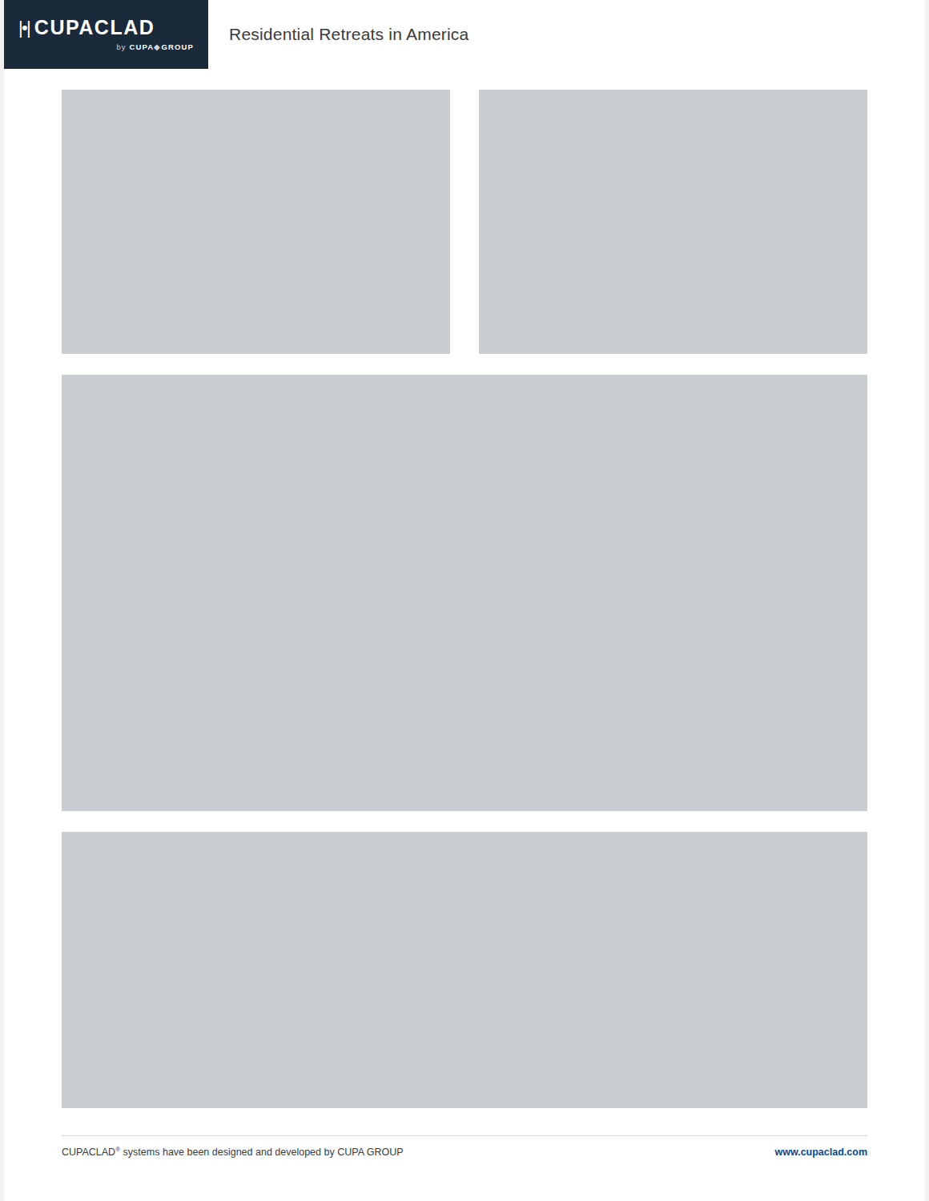|•|CUPACLAD
by CUPA◆GROUP
Residential Retreats in America
CUPACLAD® systems have been designed and developed by CUPA GROUP
www.cupaclad.com